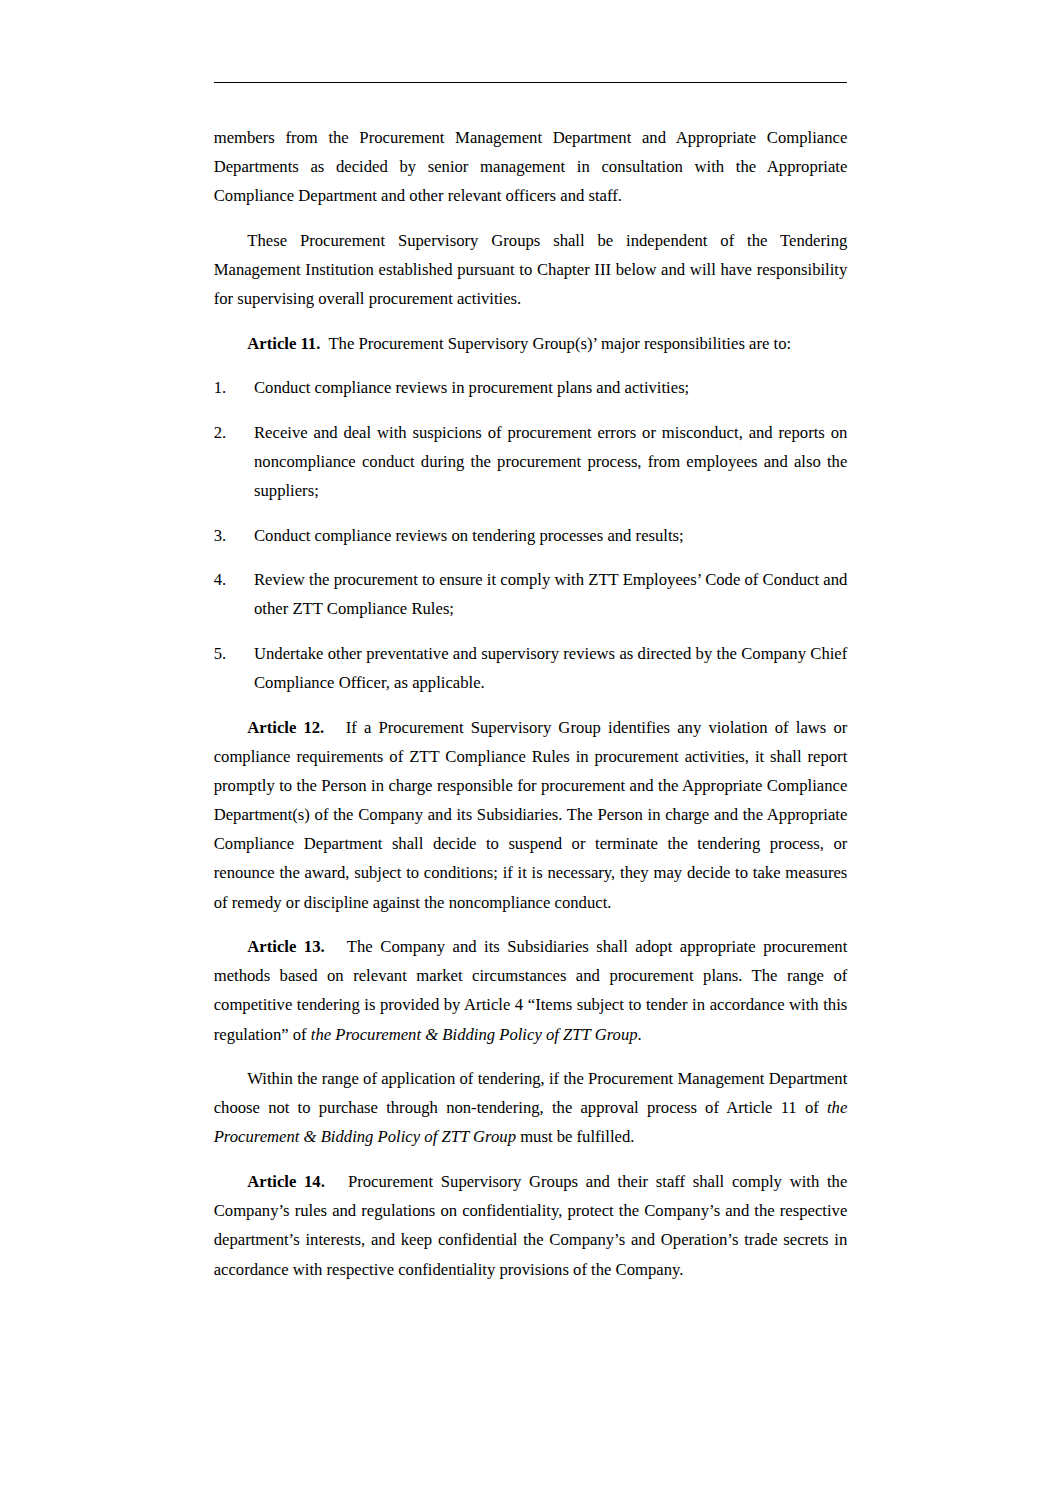members from the Procurement Management Department and Appropriate Compliance Departments as decided by senior management in consultation with the Appropriate Compliance Department and other relevant officers and staff.
These Procurement Supervisory Groups shall be independent of the Tendering Management Institution established pursuant to Chapter III below and will have responsibility for supervising overall procurement activities.
Article 11. The Procurement Supervisory Group(s)’ major responsibilities are to:
1. Conduct compliance reviews in procurement plans and activities;
2. Receive and deal with suspicions of procurement errors or misconduct, and reports on noncompliance conduct during the procurement process, from employees and also the suppliers;
3. Conduct compliance reviews on tendering processes and results;
4. Review the procurement to ensure it comply with ZTT Employees’ Code of Conduct and other ZTT Compliance Rules;
5. Undertake other preventative and supervisory reviews as directed by the Company Chief Compliance Officer, as applicable.
Article 12. If a Procurement Supervisory Group identifies any violation of laws or compliance requirements of ZTT Compliance Rules in procurement activities, it shall report promptly to the Person in charge responsible for procurement and the Appropriate Compliance Department(s) of the Company and its Subsidiaries. The Person in charge and the Appropriate Compliance Department shall decide to suspend or terminate the tendering process, or renounce the award, subject to conditions; if it is necessary, they may decide to take measures of remedy or discipline against the noncompliance conduct.
Article 13. The Company and its Subsidiaries shall adopt appropriate procurement methods based on relevant market circumstances and procurement plans. The range of competitive tendering is provided by Article 4 “Items subject to tender in accordance with this regulation” of the Procurement & Bidding Policy of ZTT Group.
Within the range of application of tendering, if the Procurement Management Department choose not to purchase through non-tendering, the approval process of Article 11 of the Procurement & Bidding Policy of ZTT Group must be fulfilled.
Article 14. Procurement Supervisory Groups and their staff shall comply with the Company’s rules and regulations on confidentiality, protect the Company’s and the respective department’s interests, and keep confidential the Company’s and Operation’s trade secrets in accordance with respective confidentiality provisions of the Company.